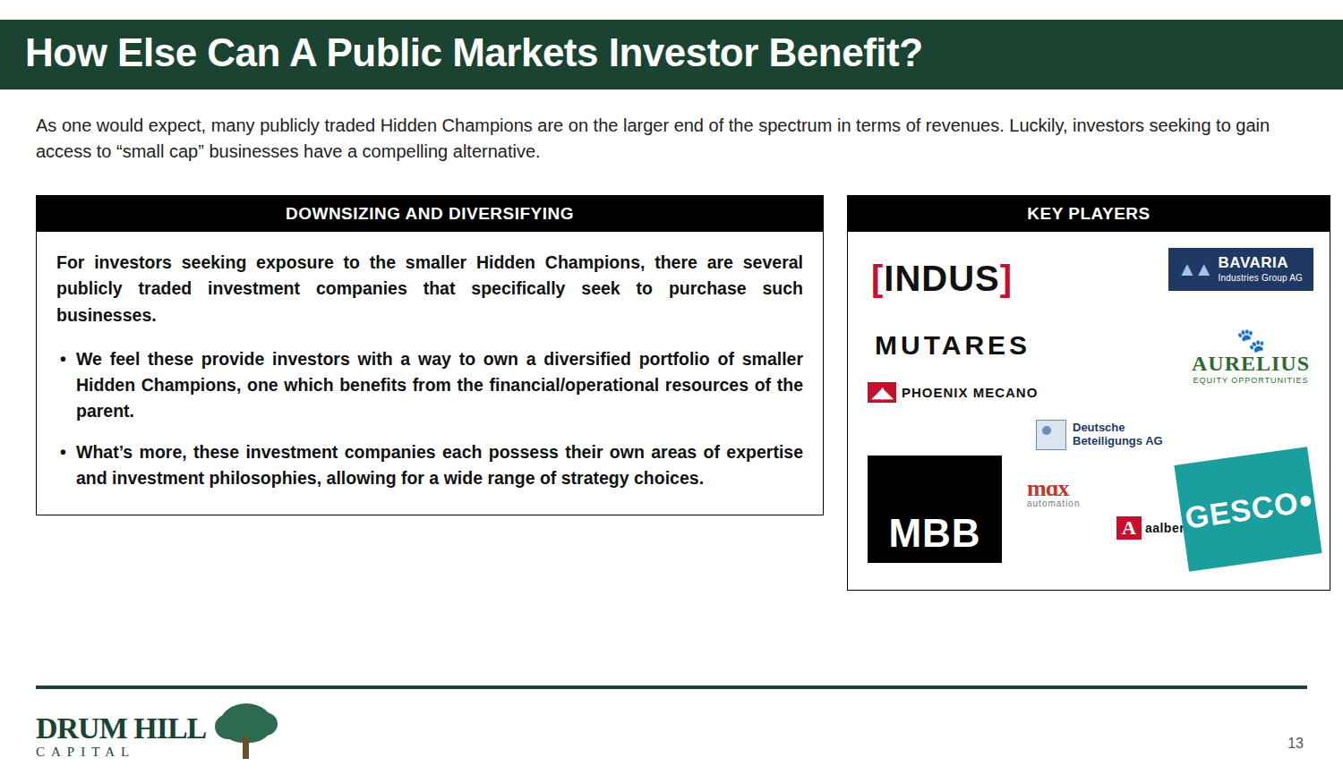How Else Can A Public Markets Investor Benefit?
As one would expect, many publicly traded Hidden Champions are on the larger end of the spectrum in terms of revenues. Luckily, investors seeking to gain access to “small cap” businesses have a compelling alternative.
DOWNSIZING AND DIVERSIFYING
For investors seeking exposure to the smaller Hidden Champions, there are several publicly traded investment companies that specifically seek to purchase such businesses.
We feel these provide investors with a way to own a diversified portfolio of smaller Hidden Champions, one which benefits from the financial/operational resources of the parent.
What’s more, these investment companies each possess their own areas of expertise and investment philosophies, allowing for a wide range of strategy choices.
KEY PLAYERS
[INDUS]
▲▲ BAVARIA Industries Group AG
MUTARES
🐾
AURELIUS
EQUITY OPPORTUNITIES
◢◣ PHOENIX MECANO
Deutsche Beteiligungs AG
MBB
mɑx
automation
A aalberts
GESCO
DRUM HILL
CAPITAL
13